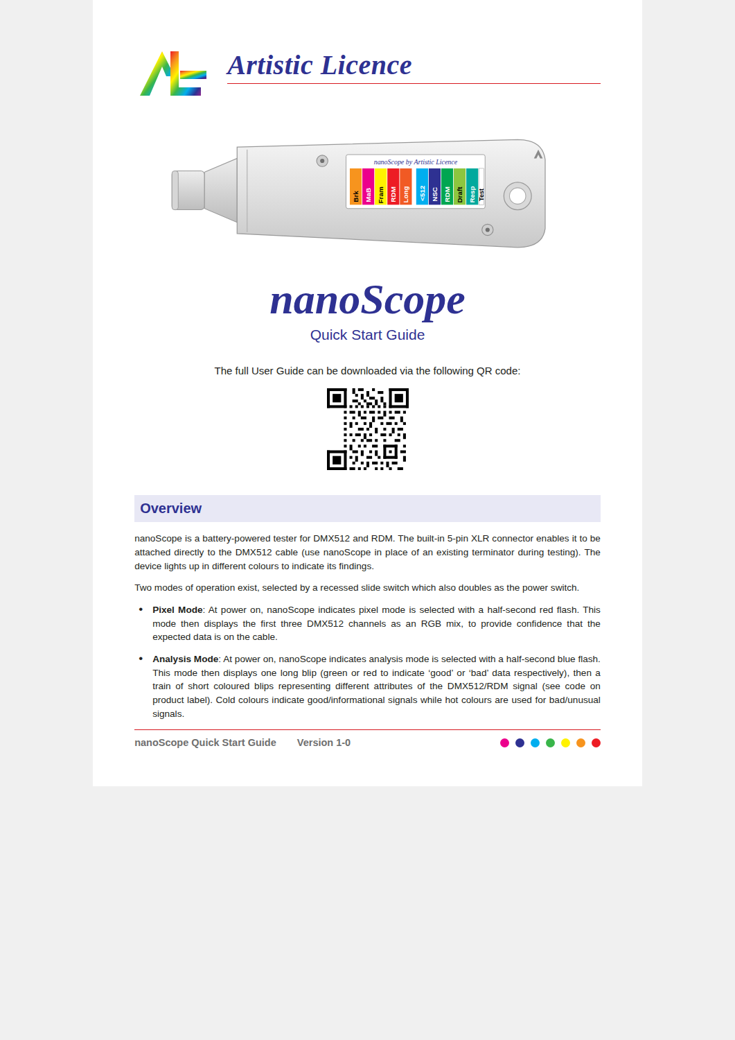Artistic Licence
nanoScope by Artistic Licence Brk MaB Fram RDM Long <512 NSC RDM Draft Resp Test
nanoScope
Quick Start Guide
The full User Guide can be downloaded via the following QR code:
Overview
nanoScope is a battery-powered tester for DMX512 and RDM. The built-in 5-pin XLR connector enables it to be attached directly to the DMX512 cable (use nanoScope in place of an existing terminator during testing). The device lights up in different colours to indicate its findings.
Two modes of operation exist, selected by a recessed slide switch which also doubles as the power switch.
Pixel Mode: At power on, nanoScope indicates pixel mode is selected with a half-second red flash. This mode then displays the first three DMX512 channels as an RGB mix, to provide confidence that the expected data is on the cable.
Analysis Mode: At power on, nanoScope indicates analysis mode is selected with a half-second blue flash. This mode then displays one long blip (green or red to indicate ‘good’ or ‘bad’ data respectively), then a train of short coloured blips representing different attributes of the DMX512/RDM signal (see code on product label). Cold colours indicate good/informational signals while hot colours are used for bad/unusual signals.
nanoScope Quick Start Guide Version 1-0